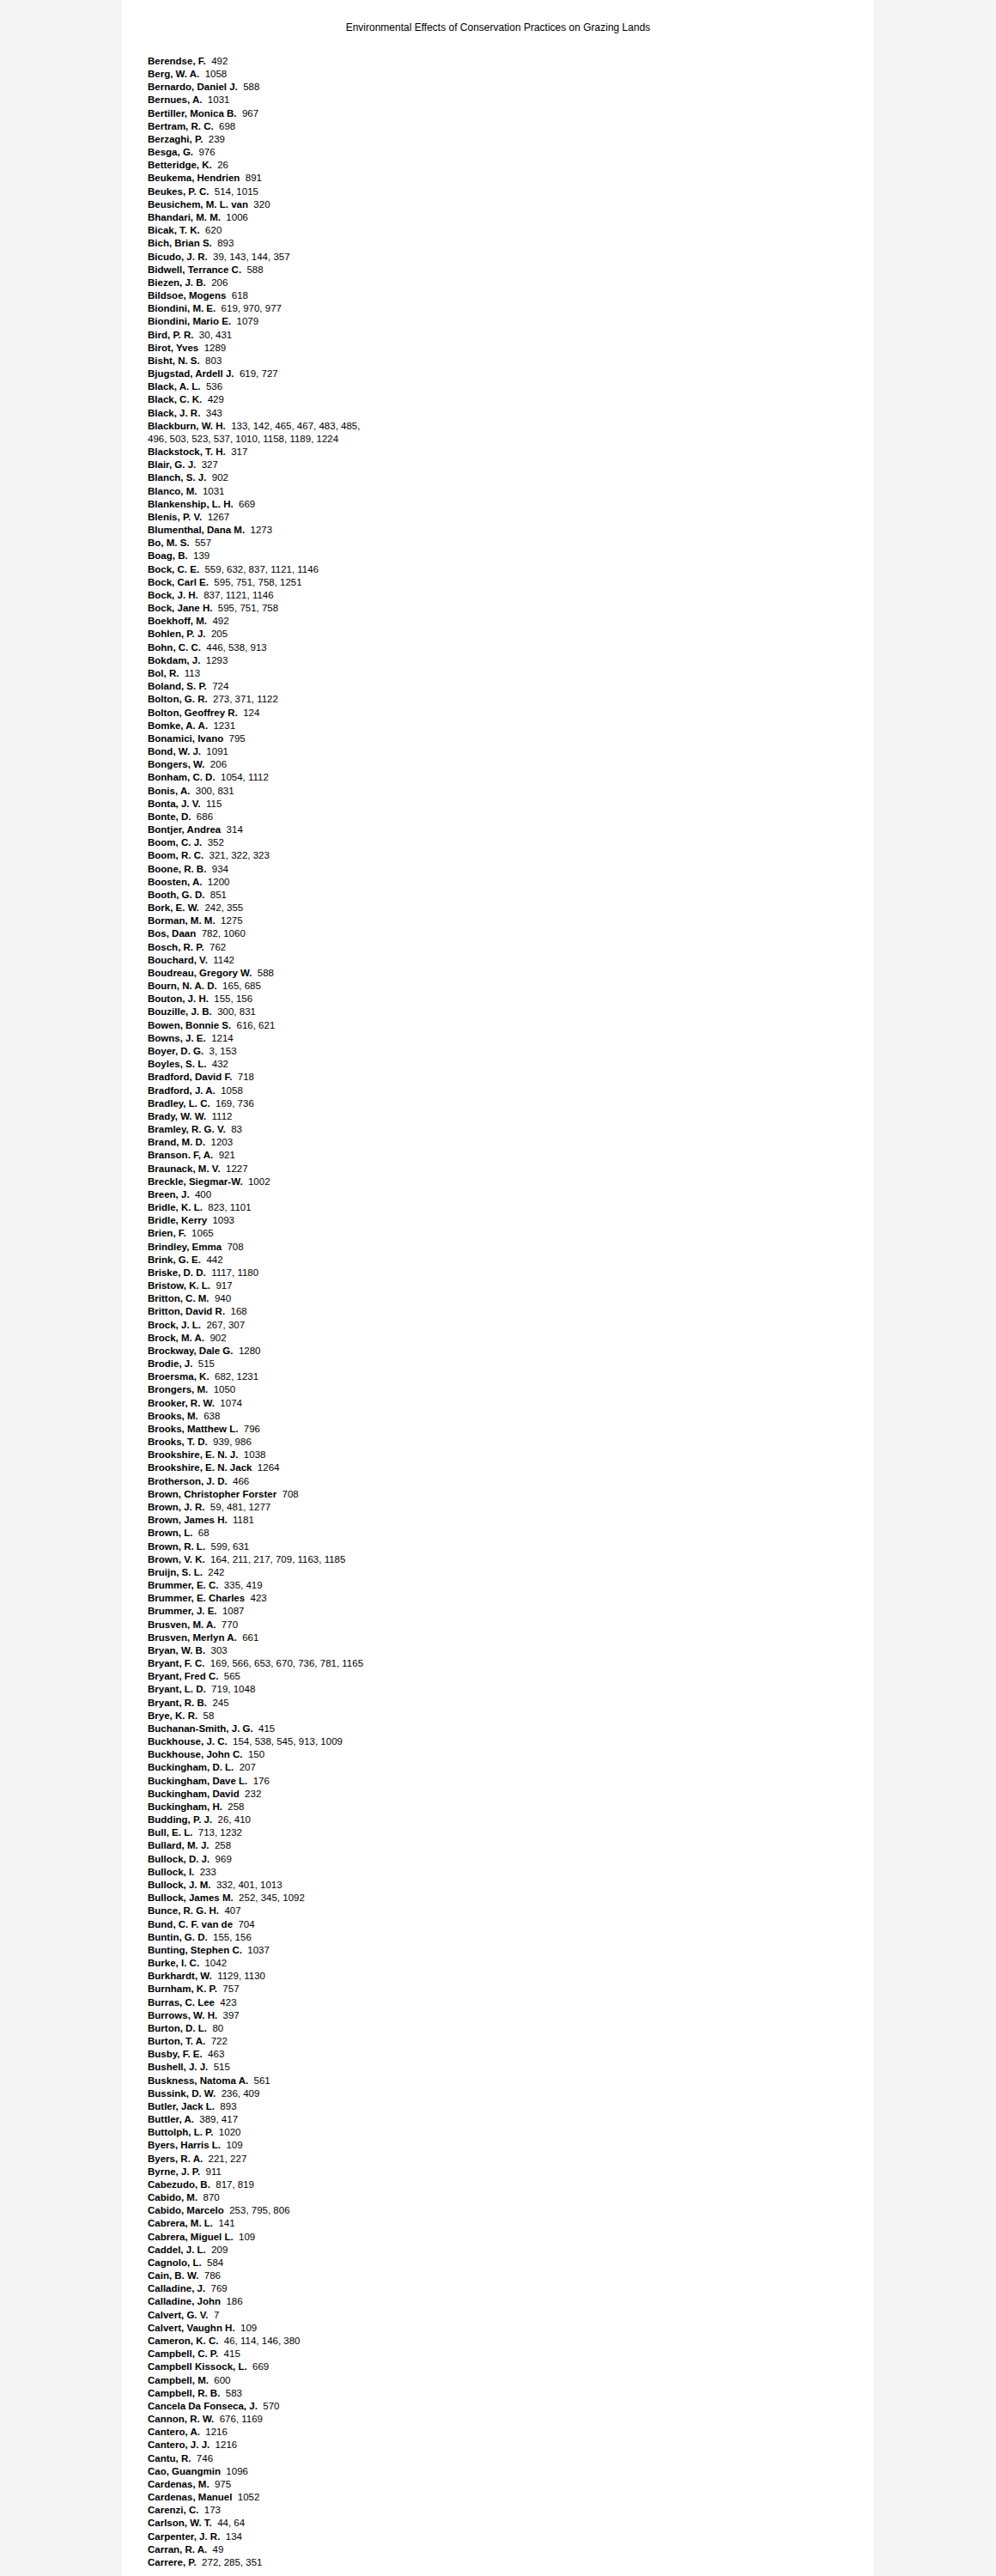Environmental Effects of Conservation Practices on Grazing Lands
Berendse, F. 492
Berg, W. A. 1058
Bernardo, Daniel J. 588
Bernues, A. 1031
Bertiller, Monica B. 967
Bertram, R. C. 698
Berzaghi, P. 239
Besga, G. 976
Betteridge, K. 26
Beukema, Hendrien 891
Beukes, P. C. 514, 1015
Beusichem, M. L. van 320
Bhandari, M. M. 1006
Bicak, T. K. 620
Bich, Brian S. 893
Bicudo, J. R. 39, 143, 144, 357
Bidwell, Terrance C. 588
Biezen, J. B. 206
Bildsoe, Mogens 618
Biondini, M. E. 619, 970, 977
Biondini, Mario E. 1079
Bird, P. R. 30, 431
Birot, Yves 1289
Bisht, N. S. 803
Bjugstad, Ardell J. 619, 727
Black, A. L. 536
Black, C. K. 429
Black, J. R. 343
Blackburn, W. H. 133, 142, 465, 467, 483, 485, 496, 503, 523, 537, 1010, 1158, 1189, 1224
Blackstock, T. H. 317
Blair, G. J. 327
Blanch, S. J. 902
Blanco, M. 1031
Blankenship, L. H. 669
Blenis, P. V. 1267
Blumenthal, Dana M. 1273
Bo, M. S. 557
Boag, B. 139
Bock, C. E. 559, 632, 837, 1121, 1146
Bock, Carl E. 595, 751, 758, 1251
Bock, J. H. 837, 1121, 1146
Bock, Jane H. 595, 751, 758
Boekhoff, M. 492
Bohlen, P. J. 205
Bohn, C. C. 446, 538, 913
Bokdam, J. 1293
Bol, R. 113
Boland, S. P. 724
Bolton, G. R. 273, 371, 1122
Bolton, Geoffrey R. 124
Bomke, A. A. 1231
Bonamici, Ivano 795
Bond, W. J. 1091
Bongers, W. 206
Bonham, C. D. 1054, 1112
Bonis, A. 300, 831
Bonta, J. V. 115
Bonte, D. 686
Bontjer, Andrea 314
Boom, C. J. 352
Boom, R. C. 321, 322, 323
Boone, R. B. 934
Boosten, A. 1200
Booth, G. D. 851
Bork, E. W. 242, 355
Borman, M. M. 1275
Bos, Daan 782, 1060
Bosch, R. P. 762
Bouchard, V. 1142
Boudreau, Gregory W. 588
Bourn, N. A. D. 165, 685
Bouton, J. H. 155, 156
Bouzille, J. B. 300, 831
Bowen, Bonnie S. 616, 621
Bowns, J. E. 1214
Boyer, D. G. 3, 153
Boyles, S. L. 432
Bradford, David F. 718
Bradford, J. A. 1058
Bradley, L. C. 169, 736
Brady, W. W. 1112
Bramley, R. G. V. 83
Brand, M. D. 1203
Branson. F, A. 921
Braunack, M. V. 1227
Breckle, Siegmar-W. 1002
Breen, J. 400
Bridle, K. L. 823, 1101
Bridle, Kerry 1093
Brien, F. 1065
Brindley, Emma 708
Brink, G. E. 442
Briske, D. D. 1117, 1180
Bristow, K. L. 917
Britton, C. M. 940
Britton, David R. 168
Brock, J. L. 267, 307
Brock, M. A. 902
Brockway, Dale G. 1280
Brodie, J. 515
Broersma, K. 682, 1231
Brongers, M. 1050
Brooker, R. W. 1074
Brooks, M. 638
Brooks, Matthew L. 796
Brooks, T. D. 939, 986
Brookshire, E. N. J. 1038
Brookshire, E. N. Jack 1264
Brotherson, J. D. 466
Brown, Christopher Forster 708
Brown, J. R. 59, 481, 1277
Brown, James H. 1181
Brown, L. 68
Brown, R. L. 599, 631
Brown, V. K. 164, 211, 217, 709, 1163, 1185
Bruijn, S. L. 242
Brummer, E. C. 335, 419
Brummer, E. Charles 423
Brummer, J. E. 1087
Brusven, M. A. 770
Brusven, Merlyn A. 661
Bryan, W. B. 303
Bryant, F. C. 169, 566, 653, 670, 736, 781, 1165
Bryant, Fred C. 565
Bryant, L. D. 719, 1048
Bryant, R. B. 245
Brye, K. R. 58
Buchanan-Smith, J. G. 415
Buckhouse, J. C. 154, 538, 545, 913, 1009
Buckhouse, John C. 150
Buckingham, D. L. 207
Buckingham, Dave L. 176
Buckingham, David 232
Buckingham, H. 258
Budding, P. J. 26, 410
Bull, E. L. 713, 1232
Bullard, M. J. 258
Bullock, D. J. 969
Bullock, I. 233
Bullock, J. M. 332, 401, 1013
Bullock, James M. 252, 345, 1092
Bunce, R. G. H. 407
Bund, C. F. van de 704
Buntin, G. D. 155, 156
Bunting, Stephen C. 1037
Burke, I. C. 1042
Burkhardt, W. 1129, 1130
Burnham, K. P. 757
Burras, C. Lee 423
Burrows, W. H. 397
Burton, D. L. 80
Burton, T. A. 722
Busby, F. E. 463
Bushell, J. J. 515
Buskness, Natoma A. 561
Bussink, D. W. 236, 409
Butler, Jack L. 893
Buttler, A. 389, 417
Buttolph, L. P. 1020
Byers, Harris L. 109
Byers, R. A. 221, 227
Byrne, J. P. 911
Cabezudo, B. 817, 819
Cabido, M. 870
Cabido, Marcelo 253, 795, 806
Cabrera, M. L. 141
Cabrera, Miguel L. 109
Caddel, J. L. 209
Cagnolo, L. 584
Cain, B. W. 786
Calladine, J. 769
Calladine, John 186
Calvert, G. V. 7
Calvert, Vaughn H. 109
Cameron, K. C. 46, 114, 146, 380
Campbell, C. P. 415
Campbell Kissock, L. 669
Campbell, M. 600
Campbell, R. B. 583
Cancela Da Fonseca, J. 570
Cannon, R. W. 676, 1169
Cantero, A. 1216
Cantero, J. J. 1216
Cantu, R. 746
Cao, Guangmin 1096
Cardenas, M. 975
Cardenas, Manuel 1052
Carenzi, C. 173
Carlson, W. T. 44, 64
Carpenter, J. R. 134
Carran, R. A. 49
Carrere, P. 272, 285, 351
376